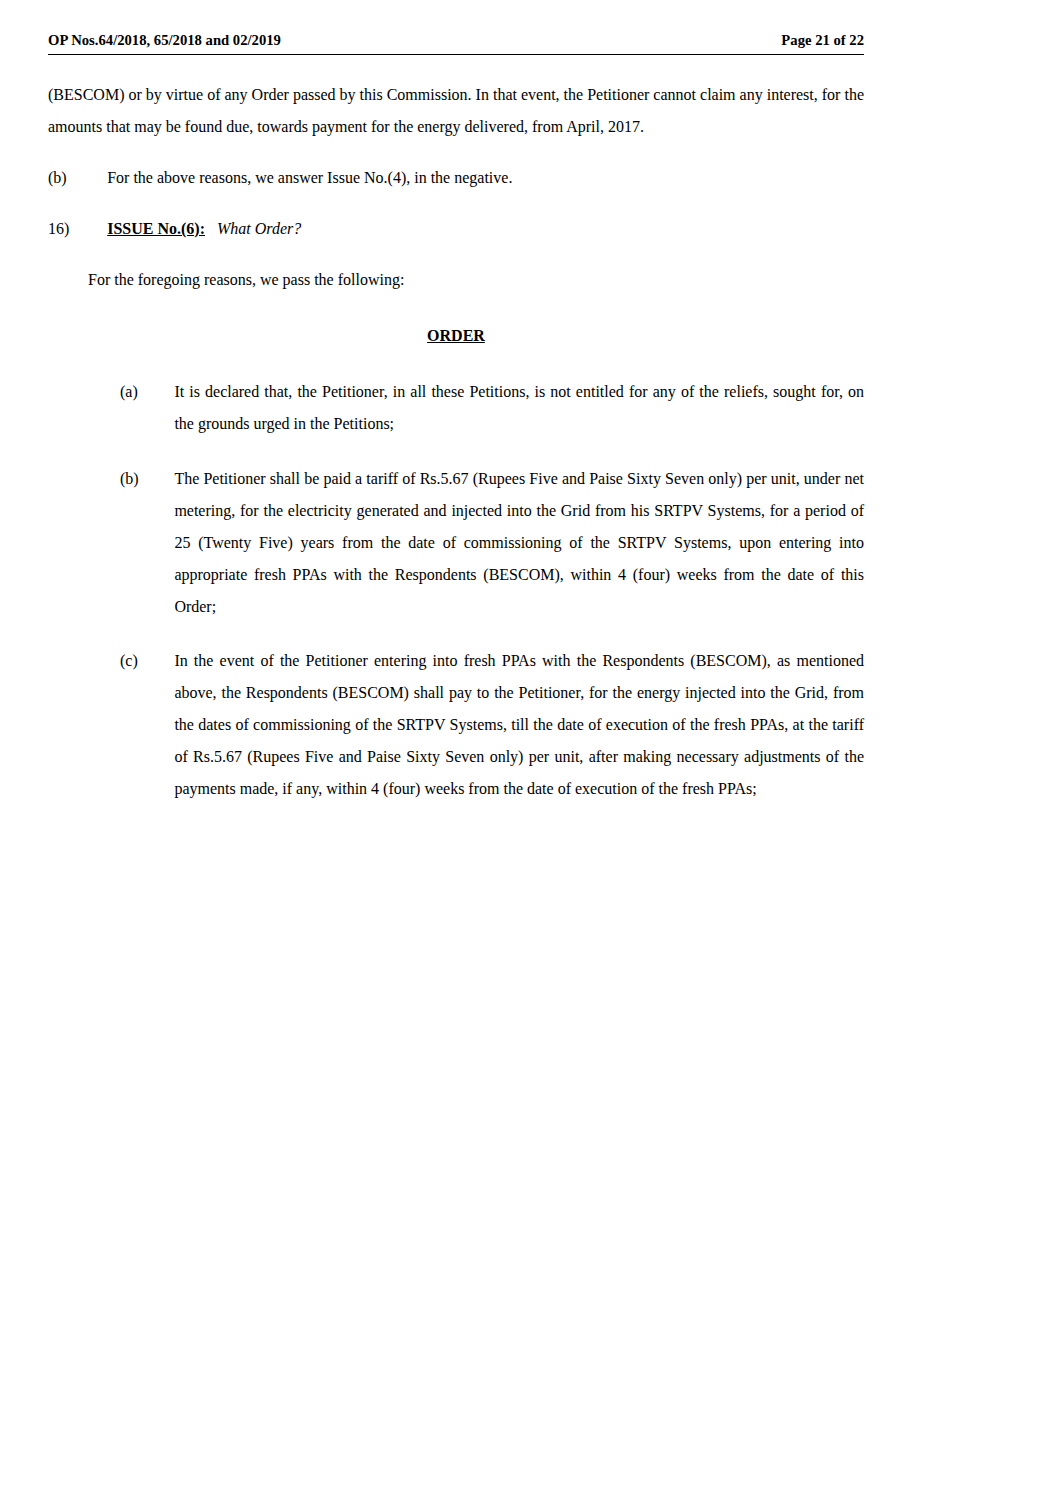OP Nos.64/2018, 65/2018 and 02/2019 Page 21 of 22
(BESCOM) or by virtue of any Order passed by this Commission. In that event, the Petitioner cannot claim any interest, for the amounts that may be found due, towards payment for the energy delivered, from April, 2017.
(b)
For the above reasons, we answer Issue No.(4), in the negative.
16)
ISSUE No.(6): What Order?
For the foregoing reasons, we pass the following:
ORDER
(a) It is declared that, the Petitioner, in all these Petitions, is not entitled for any of the reliefs, sought for, on the grounds urged in the Petitions;
(b) The Petitioner shall be paid a tariff of Rs.5.67 (Rupees Five and Paise Sixty Seven only) per unit, under net metering, for the electricity generated and injected into the Grid from his SRTPV Systems, for a period of 25 (Twenty Five) years from the date of commissioning of the SRTPV Systems, upon entering into appropriate fresh PPAs with the Respondents (BESCOM), within 4 (four) weeks from the date of this Order;
(c) In the event of the Petitioner entering into fresh PPAs with the Respondents (BESCOM), as mentioned above, the Respondents (BESCOM) shall pay to the Petitioner, for the energy injected into the Grid, from the dates of commissioning of the SRTPV Systems, till the date of execution of the fresh PPAs, at the tariff of Rs.5.67 (Rupees Five and Paise Sixty Seven only) per unit, after making necessary adjustments of the payments made, if any, within 4 (four) weeks from the date of execution of the fresh PPAs;